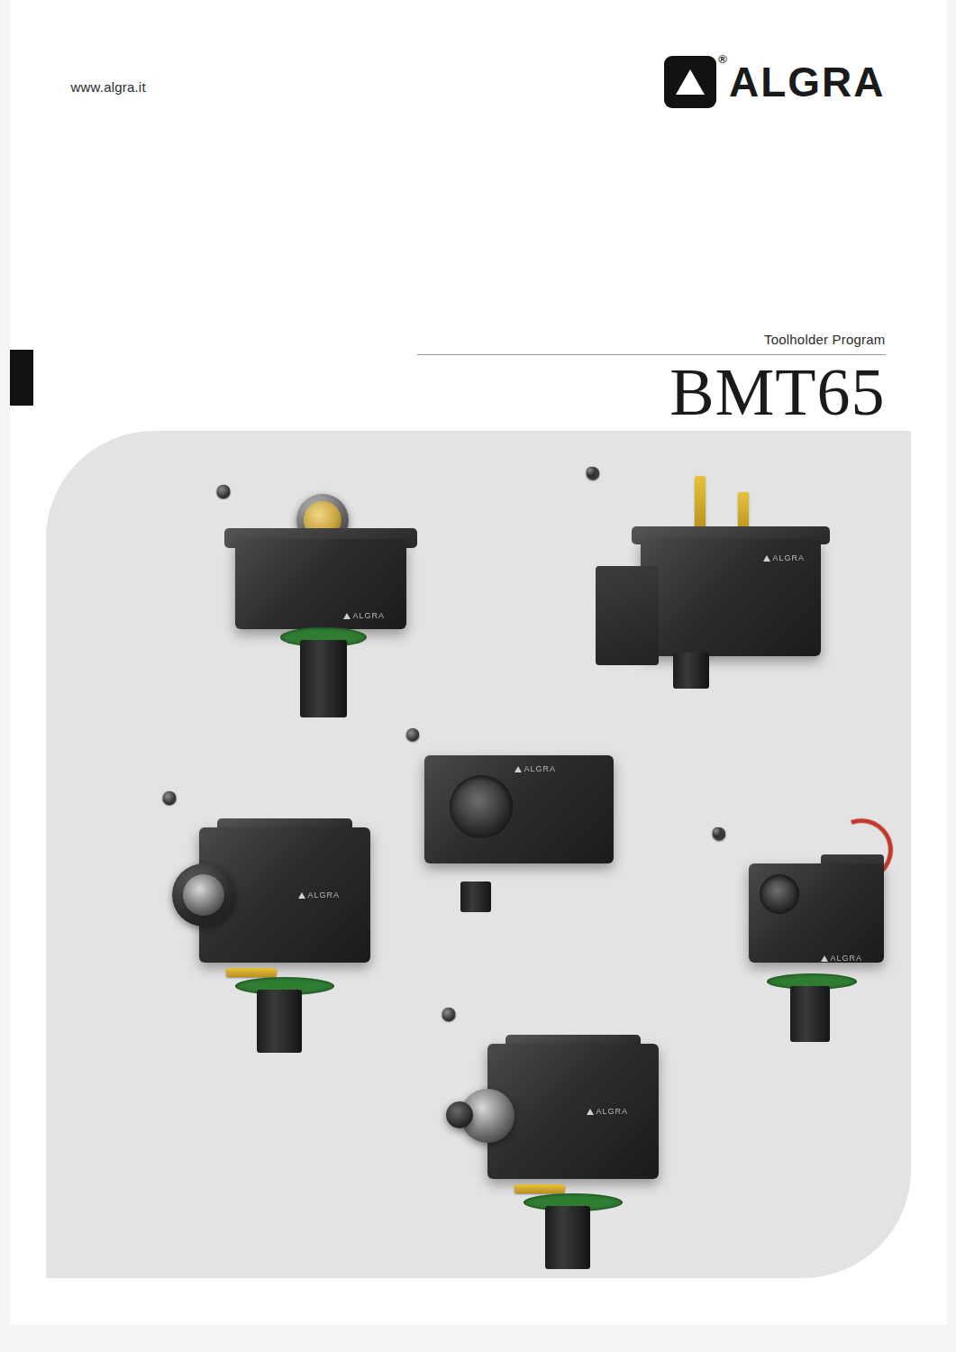www.algra.it
®
ALGRA
Toolholder Program
BMT65
ALGRA
ALGRA
ALGRA
ALGRA
ALGRA
ALGRA